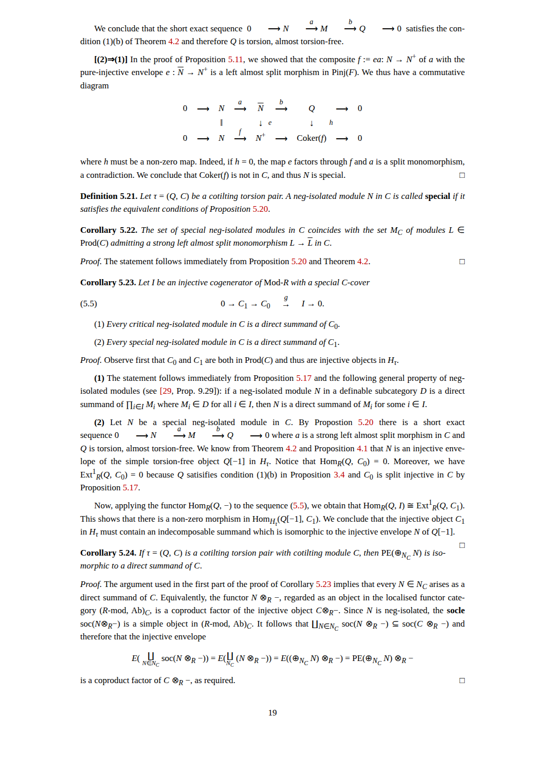We conclude that the short exact sequence 0 ⟶ N a⟶ M b⟶ Q ⟶ 0 satisfies the condition (1)(b) of Theorem 4.2 and therefore Q is torsion, almost torsion-free.
[(2)⇒(1)] In the proof of Proposition 5.11, we showed that the composite f := ea: N → N+ of a with the pure-injective envelope e : N → N+ is a left almost split morphism in Pinj(F). We thus have a commutative diagram
| 0 | ⟶ | N | a ⟶ | N | b ⟶ | Q | ⟶ | 0 |
| | | ‖ | | ↓ | e | ↓ | h | |
| 0 | ⟶ | N | f ⟶ | N + | ⟶ | Coker( f ) | ⟶ | 0 |
where h must be a non-zero map. Indeed, if h = 0, the map e factors through f and a is a split monomorphism, a contradiction. We conclude that Coker(f) is not in C, and thus N is special.□
Definition 5.21. Let τ = (Q, C) be a cotilting torsion pair. A neg-isolated module N in C is called special if it satisfies the equivalent conditions of Proposition 5.20.
Corollary 5.22. The set of special neg-isolated modules in C coincides with the set MC of modules L ∈ Prod(C) admitting a strong left almost split monomorphism L → L in C.
Proof. The statement follows immediately from Proposition 5.20 and Theorem 4.2.□
Corollary 5.23. Let I be an injective cogenerator of Mod-R with a special C-cover
(5.5) 0 → C1 → C0 g→ I → 0.
(1) Every critical neg-isolated module in C is a direct summand of C0.
(2) Every special neg-isolated module in C is a direct summand of C1.
Proof. Observe first that C0 and C1 are both in Prod(C) and thus are injective objects in Hτ.
(1) The statement follows immediately from Proposition 5.17 and the following general property of neg-isolated modules (see [29, Prop. 9.29]): if a neg-isolated module N in a definable subcategory D is a direct summand of ∏i∈I Mi where Mi ∈ D for all i ∈ I, then N is a direct summand of Mi for some i ∈ I.
(2) Let N be a special neg-isolated module in C. By Propostion 5.20 there is a short exact sequence 0 ⟶ N a⟶ M b⟶ Q ⟶ 0 where a is a strong left almost split morphism in C and Q is torsion, almost torsion-free. We know from Theorem 4.2 and Proposition 4.1 that N is an injective envelope of the simple torsion-free object Q[−1] in Hτ. Notice that HomR(Q, C0) = 0. Moreover, we have Ext1R(Q, C0) = 0 because Q satisifies condition (1)(b) in Proposition 3.4 and C0 is split injective in C by Proposition 5.17.
Now, applying the functor HomR(Q, −) to the sequence (5.5), we obtain that HomR(Q, I) ≅ Ext1R(Q, C1). This shows that there is a non-zero morphism in HomHτ(Q[−1], C1). We conclude that the injective object C1 in Hτ must contain an indecomposable summand which is isomorphic to the injective envelope N of Q[−1].□
Corollary 5.24. If τ = (Q, C) is a cotilting torsion pair with cotilting module C, then PE(⊕NC N) is isomorphic to a direct summand of C.
Proof. The argument used in the first part of the proof of Corollary 5.23 implies that every N ∈ NC arises as a direct summand of C. Equivalently, the functor N ⊗R −, regarded as an object in the localised functor category (R-mod, Ab)C, is a coproduct factor of the injective object C⊗R−. Since N is neg-isolated, the socle soc(N⊗R−) is a simple object in (R-mod, Ab)C. It follows that ∐N∈NC soc(N ⊗R −) ⊆ soc(C ⊗R −) and therefore that the injective envelope
E( ∐N∈NC soc(N ⊗R −)) = E(∐NC (N ⊗R −)) = E((⊕NC N) ⊗R −) = PE(⊕NC N) ⊗R −
is a coproduct factor of C ⊗R −, as required.□
19